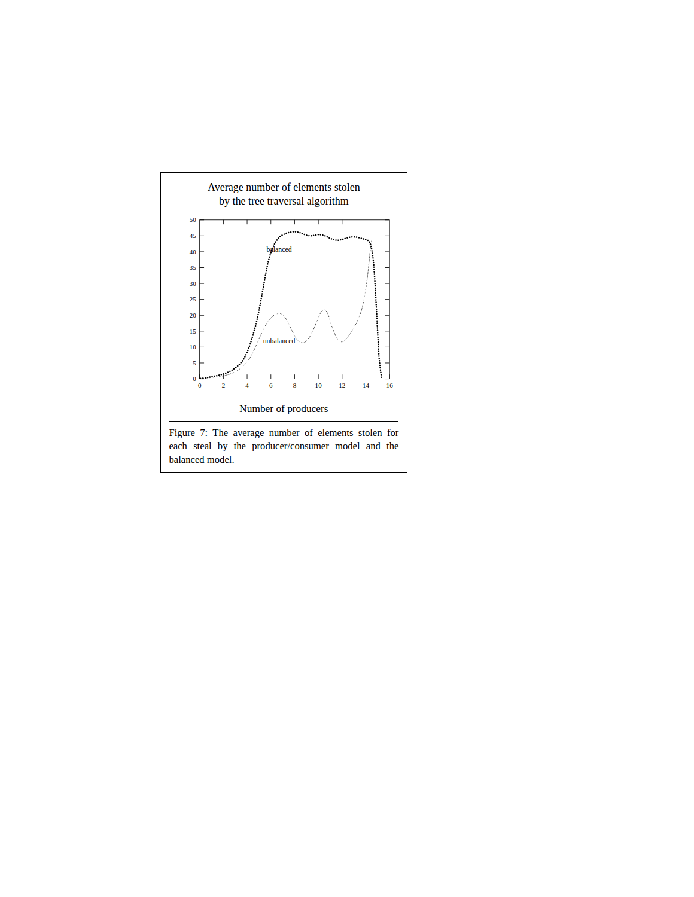Average number of elements stolen
by the tree traversal algorithm
0 5 10 15 20 25 30 35 40 45 50 0 2 4 6 8 10 12 14 16 balanced unbalanced
Number of producers
Figure 7: The average number of elements stolen for each steal by the producer/consumer model and the balanced model.